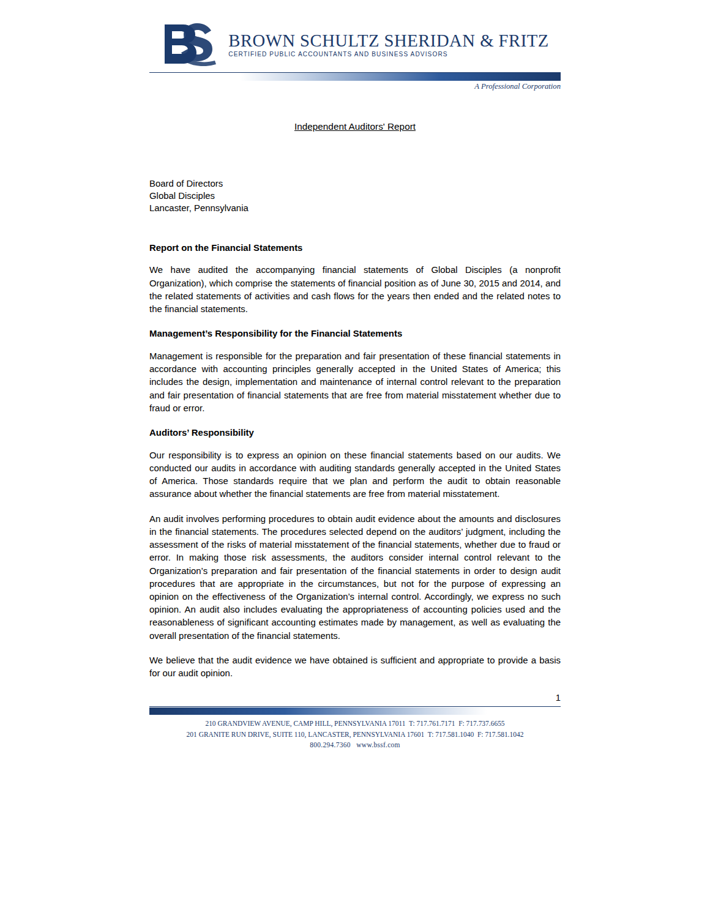BSSF monogram
BROWN SCHULTZ SHERIDAN & FRITZ
CERTIFIED PUBLIC ACCOUNTANTS AND BUSINESS ADVISORS
A Professional Corporation
Independent Auditors' Report
Board of Directors
Global Disciples
Lancaster, Pennsylvania
Report on the Financial Statements
We have audited the accompanying financial statements of Global Disciples (a nonprofit Organization), which comprise the statements of financial position as of June 30, 2015 and 2014, and the related statements of activities and cash flows for the years then ended and the related notes to the financial statements.
Management’s Responsibility for the Financial Statements
Management is responsible for the preparation and fair presentation of these financial statements in accordance with accounting principles generally accepted in the United States of America; this includes the design, implementation and maintenance of internal control relevant to the preparation and fair presentation of financial statements that are free from material misstatement whether due to fraud or error.
Auditors’ Responsibility
Our responsibility is to express an opinion on these financial statements based on our audits. We conducted our audits in accordance with auditing standards generally accepted in the United States of America. Those standards require that we plan and perform the audit to obtain reasonable assurance about whether the financial statements are free from material misstatement.
An audit involves performing procedures to obtain audit evidence about the amounts and disclosures in the financial statements. The procedures selected depend on the auditors’ judgment, including the assessment of the risks of material misstatement of the financial statements, whether due to fraud or error. In making those risk assessments, the auditors consider internal control relevant to the Organization’s preparation and fair presentation of the financial statements in order to design audit procedures that are appropriate in the circumstances, but not for the purpose of expressing an opinion on the effectiveness of the Organization’s internal control. Accordingly, we express no such opinion. An audit also includes evaluating the appropriateness of accounting policies used and the reasonableness of significant accounting estimates made by management, as well as evaluating the overall presentation of the financial statements.
We believe that the audit evidence we have obtained is sufficient and appropriate to provide a basis for our audit opinion.
1
210 GRANDVIEW AVENUE, CAMP HILL, PENNSYLVANIA 17011 T: 717.761.7171 F: 717.737.6655
201 GRANITE RUN DRIVE, SUITE 110, LANCASTER, PENNSYLVANIA 17601 T: 717.581.1040 F: 717.581.1042
800.294.7360 www.bssf.com